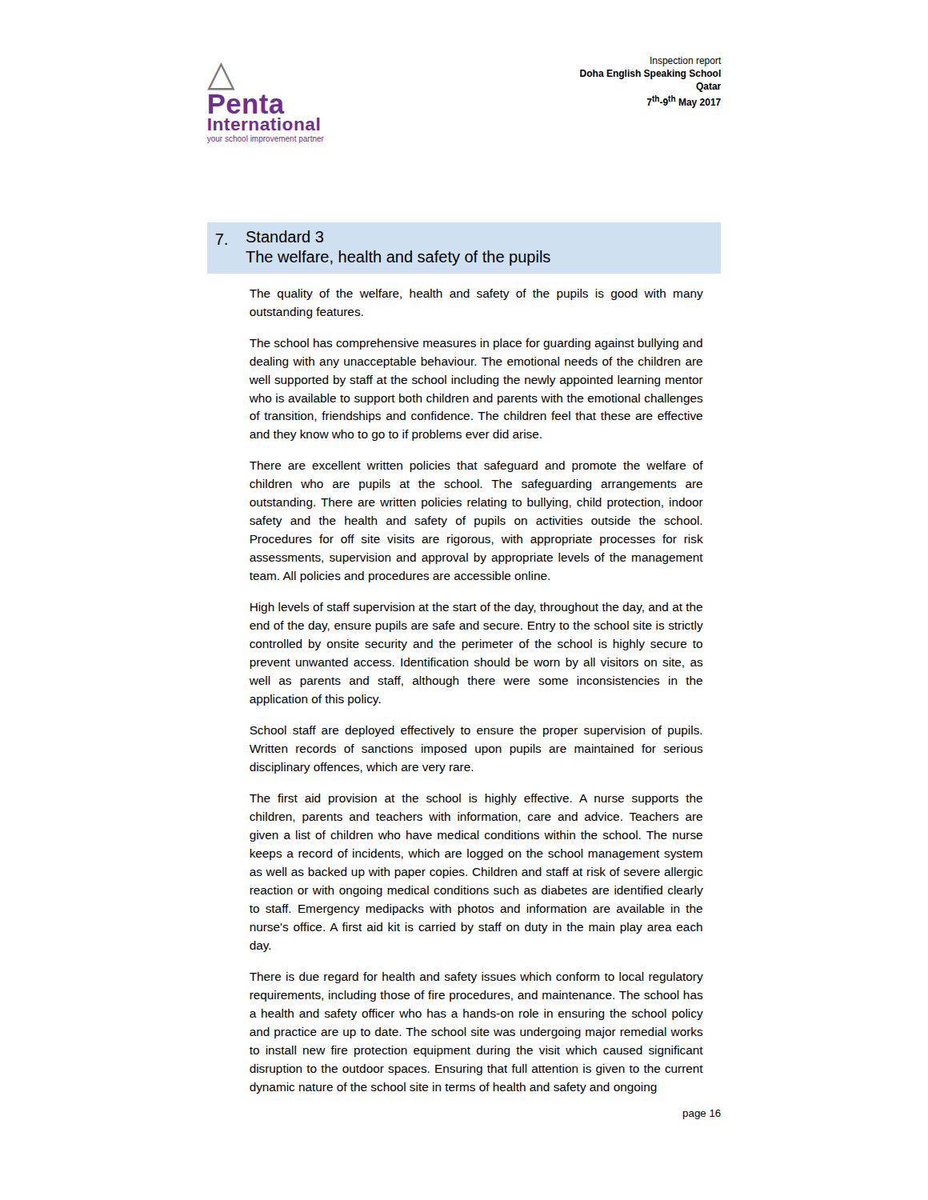△ Penta International your school improvement partner
Inspection report
Doha English Speaking School
Qatar
7th-9th May 2017
7. Standard 3 The welfare, health and safety of the pupils
The quality of the welfare, health and safety of the pupils is good with many outstanding features.
The school has comprehensive measures in place for guarding against bullying and dealing with any unacceptable behaviour. The emotional needs of the children are well supported by staff at the school including the newly appointed learning mentor who is available to support both children and parents with the emotional challenges of transition, friendships and confidence. The children feel that these are effective and they know who to go to if problems ever did arise.
There are excellent written policies that safeguard and promote the welfare of children who are pupils at the school. The safeguarding arrangements are outstanding. There are written policies relating to bullying, child protection, indoor safety and the health and safety of pupils on activities outside the school. Procedures for off site visits are rigorous, with appropriate processes for risk assessments, supervision and approval by appropriate levels of the management team. All policies and procedures are accessible online.
High levels of staff supervision at the start of the day, throughout the day, and at the end of the day, ensure pupils are safe and secure. Entry to the school site is strictly controlled by onsite security and the perimeter of the school is highly secure to prevent unwanted access. Identification should be worn by all visitors on site, as well as parents and staff, although there were some inconsistencies in the application of this policy.
School staff are deployed effectively to ensure the proper supervision of pupils. Written records of sanctions imposed upon pupils are maintained for serious disciplinary offences, which are very rare.
The first aid provision at the school is highly effective. A nurse supports the children, parents and teachers with information, care and advice. Teachers are given a list of children who have medical conditions within the school. The nurse keeps a record of incidents, which are logged on the school management system as well as backed up with paper copies. Children and staff at risk of severe allergic reaction or with ongoing medical conditions such as diabetes are identified clearly to staff. Emergency medipacks with photos and information are available in the nurse's office. A first aid kit is carried by staff on duty in the main play area each day.
There is due regard for health and safety issues which conform to local regulatory requirements, including those of fire procedures, and maintenance. The school has a health and safety officer who has a hands-on role in ensuring the school policy and practice are up to date. The school site was undergoing major remedial works to install new fire protection equipment during the visit which caused significant disruption to the outdoor spaces. Ensuring that full attention is given to the current dynamic nature of the school site in terms of health and safety and ongoing
page 16